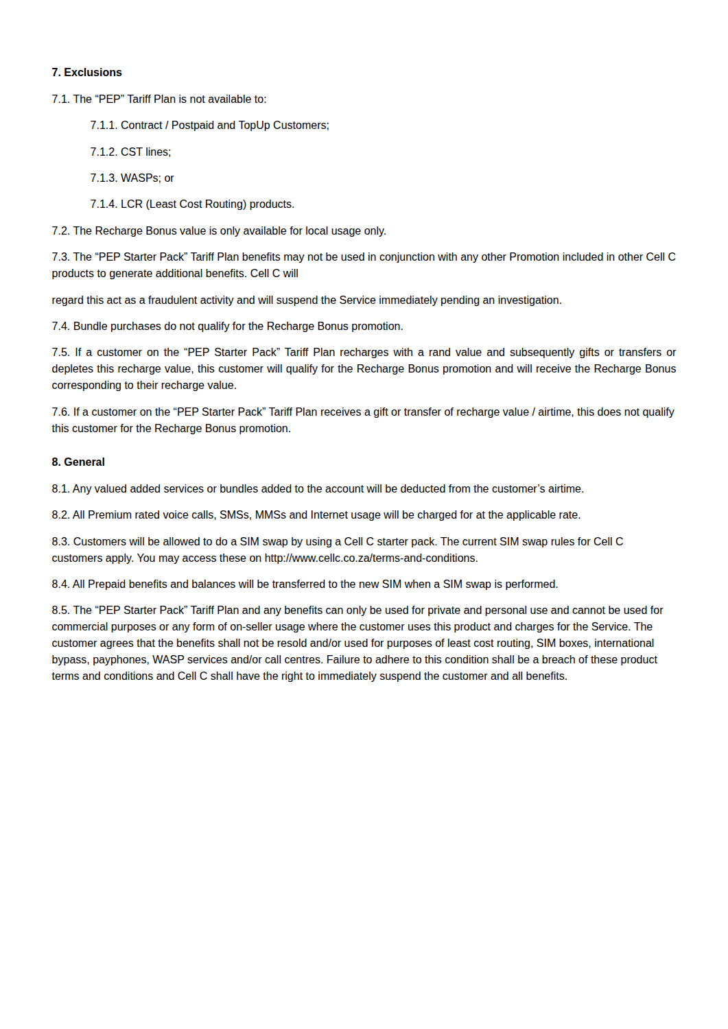7. Exclusions
7.1. The “PEP” Tariff Plan is not available to:
7.1.1. Contract / Postpaid and TopUp Customers;
7.1.2. CST lines;
7.1.3. WASPs; or
7.1.4. LCR (Least Cost Routing) products.
7.2. The Recharge Bonus value is only available for local usage only.
7.3. The “PEP Starter Pack” Tariff Plan benefits may not be used in conjunction with any other Promotion included in other Cell C products to generate additional benefits. Cell C will
regard this act as a fraudulent activity and will suspend the Service immediately pending an investigation.
7.4. Bundle purchases do not qualify for the Recharge Bonus promotion.
7.5. If a customer on the “PEP Starter Pack” Tariff Plan recharges with a rand value and subsequently gifts or transfers or depletes this recharge value, this customer will qualify for the Recharge Bonus promotion and will receive the Recharge Bonus corresponding to their recharge value.
7.6. If a customer on the “PEP Starter Pack” Tariff Plan receives a gift or transfer of recharge value / airtime, this does not qualify this customer for the Recharge Bonus promotion.
8. General
8.1. Any valued added services or bundles added to the account will be deducted from the customer’s airtime.
8.2. All Premium rated voice calls, SMSs, MMSs and Internet usage will be charged for at the applicable rate.
8.3. Customers will be allowed to do a SIM swap by using a Cell C starter pack. The current SIM swap rules for Cell C customers apply. You may access these on http://www.cellc.co.za/terms-and-conditions.
8.4. All Prepaid benefits and balances will be transferred to the new SIM when a SIM swap is performed.
8.5. The “PEP Starter Pack” Tariff Plan and any benefits can only be used for private and personal use and cannot be used for commercial purposes or any form of on-seller usage where the customer uses this product and charges for the Service. The customer agrees that the benefits shall not be resold and/or used for purposes of least cost routing, SIM boxes, international bypass, payphones, WASP services and/or call centres. Failure to adhere to this condition shall be a breach of these product terms and conditions and Cell C shall have the right to immediately suspend the customer and all benefits.